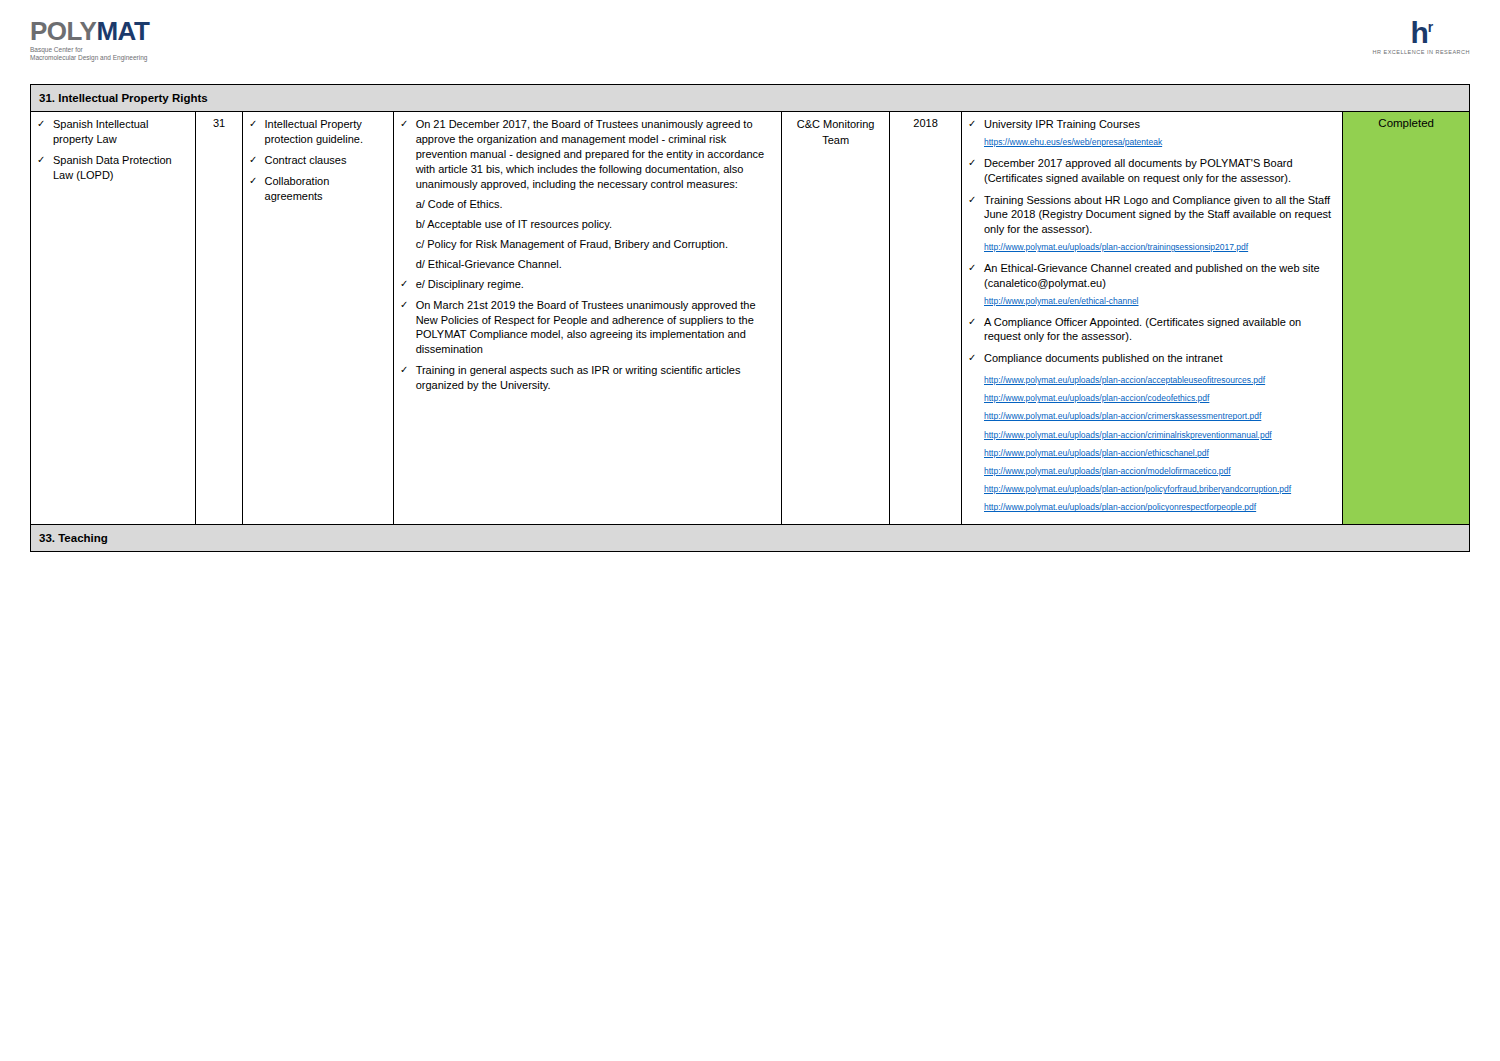POLY MAT
Basque Center for
Macromolecular Design and Engineering
hr
HR EXCELLENCE IN RESEARCH
| 31. Intellectual Property Rights |
| Spanish Intellectual property Law Spanish Data Protection Law (LOPD) | 31 | Intellectual Property protection guideline. Contract clauses Collaboration agreements | On 21 December 2017, the Board of Trustees unanimously agreed to approve the organization and management model - criminal risk prevention manual - designed and prepared for the entity in accordance with article 31 bis, which includes the following documentation, also unanimously approved, including the necessary control measures: a/ Code of Ethics. b/ Acceptable use of IT resources policy. c/ Policy for Risk Management of Fraud, Bribery and Corruption. d/ Ethical-Grievance Channel. e/ Disciplinary regime. On March 21st 2019 the Board of Trustees unanimously approved the New Policies of Respect for People and adherence of suppliers to the POLYMAT Compliance model, also agreeing its implementation and dissemination Training in general aspects such as IPR or writing scientific articles organized by the University. | C&C Monitoring Team | 2018 | University IPR Training Courses https://www.ehu.eus/es/web/enpresa/patenteak December 2017 approved all documents by POLYMAT'S Board (Certificates signed available on request only for the assessor). Training Sessions about HR Logo and Compliance given to all the Staff June 2018 (Registry Document signed by the Staff available on request only for the assessor). http://www.polymat.eu/uploads/plan-accion/trainingsessionsip2017.pdf An Ethical-Grievance Channel created and published on the web site (canaletico@polymat.eu) http://www.polymat.eu/en/ethical-channel A Compliance Officer Appointed. (Certificates signed available on request only for the assessor). Compliance documents published on the intranet http://www.polymat.eu/uploads/plan-accion/acceptableuseofitresources.pdf http://www.polymat.eu/uploads/plan-accion/codeofethics.pdf http://www.polymat.eu/uploads/plan-accion/crimerskassessmentreport.pdf http://www.polymat.eu/uploads/plan-accion/criminalriskpreventionmanual.pdf http://www.polymat.eu/uploads/plan-accion/ethicschanel.pdf http://www.polymat.eu/uploads/plan-accion/modelofirmacetico.pdf http://www.polymat.eu/uploads/plan-action/policyforfraud,briberyandcorruption.pdf http://www.polymat.eu/uploads/plan-accion/policyonrespectforpeople.pdf | Completed |
| 33. Teaching |